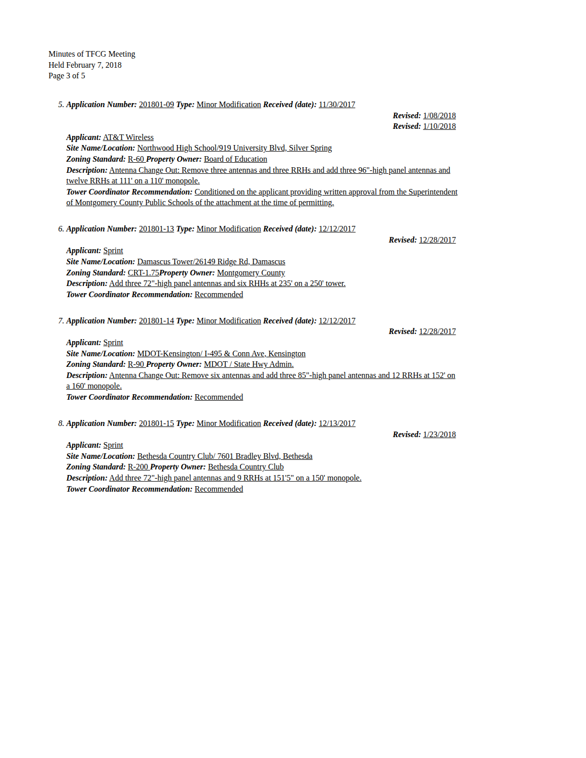Minutes of TFCG Meeting
Held February 7, 2018
Page 3 of 5
Application Number: 201801-09 Type: Minor Modification Received (date): 11/30/2017 Revised: 1/08/2018 Revised: 1/10/2018 Applicant: AT&T Wireless Site Name/Location: Northwood High School/919 University Blvd, Silver Spring Zoning Standard: R-60 Property Owner: Board of Education Description: Antenna Change Out: Remove three antennas and three RRHs and add three 96"-high panel antennas and twelve RRHs at 111' on a 110' monopole. Tower Coordinator Recommendation: Conditioned on the applicant providing written approval from the Superintendent of Montgomery County Public Schools of the attachment at the time of permitting.
Application Number: 201801-13 Type: Minor Modification Received (date): 12/12/2017 Revised: 12/28/2017 Applicant: Sprint Site Name/Location: Damascus Tower/26149 Ridge Rd, Damascus Zoning Standard: CRT-1.75 Property Owner: Montgomery County Description: Add three 72"-high panel antennas and six RHHs at 235' on a 250' tower. Tower Coordinator Recommendation: Recommended
Application Number: 201801-14 Type: Minor Modification Received (date): 12/12/2017 Revised: 12/28/2017 Applicant: Sprint Site Name/Location: MDOT-Kensington/ I-495 & Conn Ave, Kensington Zoning Standard: R-90 Property Owner: MDOT / State Hwy Admin. Description: Antenna Change Out: Remove six antennas and add three 85"-high panel antennas and 12 RRHs at 152' on a 160' monopole. Tower Coordinator Recommendation: Recommended
Application Number: 201801-15 Type: Minor Modification Received (date): 12/13/2017 Revised: 1/23/2018 Applicant: Sprint Site Name/Location: Bethesda Country Club/ 7601 Bradley Blvd, Bethesda Zoning Standard: R-200 Property Owner: Bethesda Country Club Description: Add three 72"-high panel antennas and 9 RRHs at 151'5" on a 150' monopole. Tower Coordinator Recommendation: Recommended